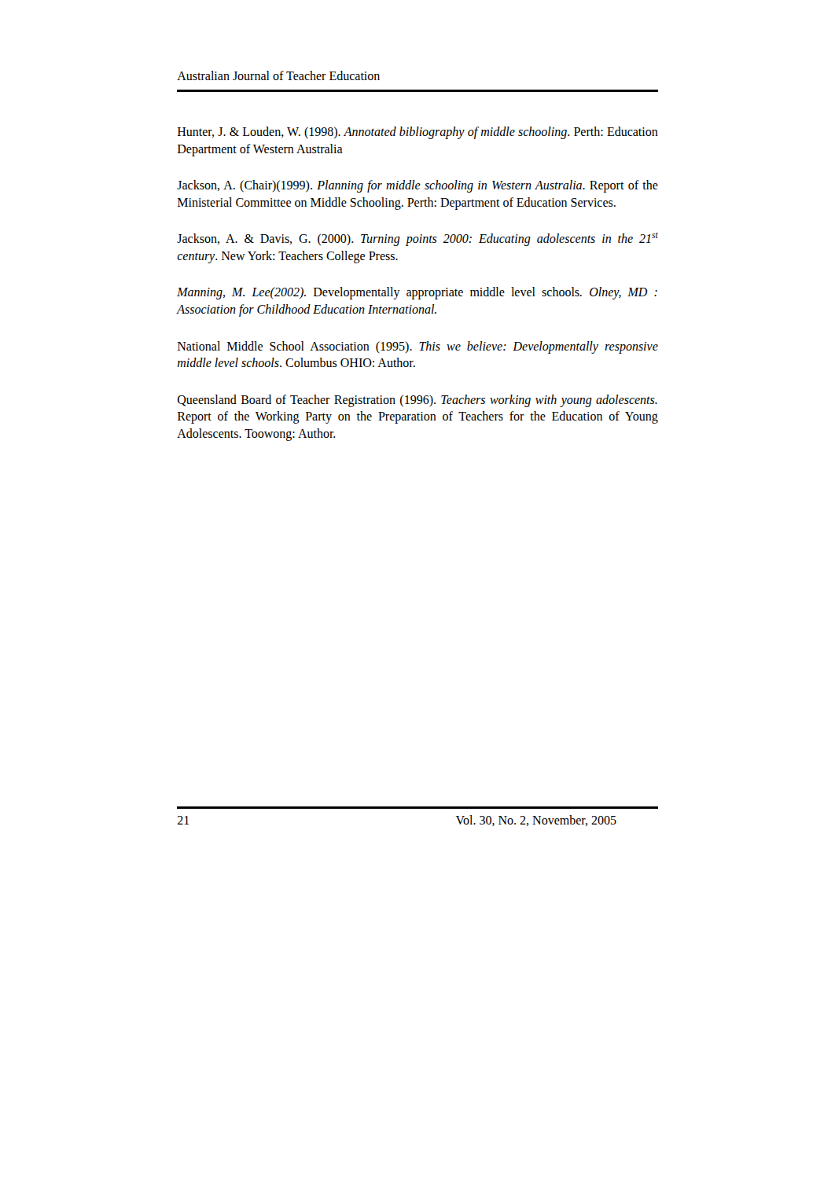Australian Journal of Teacher Education
Hunter, J. & Louden, W. (1998). Annotated bibliography of middle schooling. Perth: Education Department of Western Australia
Jackson, A. (Chair)(1999). Planning for middle schooling in Western Australia. Report of the Ministerial Committee on Middle Schooling. Perth: Department of Education Services.
Jackson, A. & Davis, G. (2000). Turning points 2000: Educating adolescents in the 21st century. New York: Teachers College Press.
Manning, M. Lee(2002). Developmentally appropriate middle level schools. Olney, MD : Association for Childhood Education International.
National Middle School Association (1995). This we believe: Developmentally responsive middle level schools. Columbus OHIO: Author.
Queensland Board of Teacher Registration (1996). Teachers working with young adolescents. Report of the Working Party on the Preparation of Teachers for the Education of Young Adolescents. Toowong: Author.
21 Vol. 30, No. 2, November, 2005